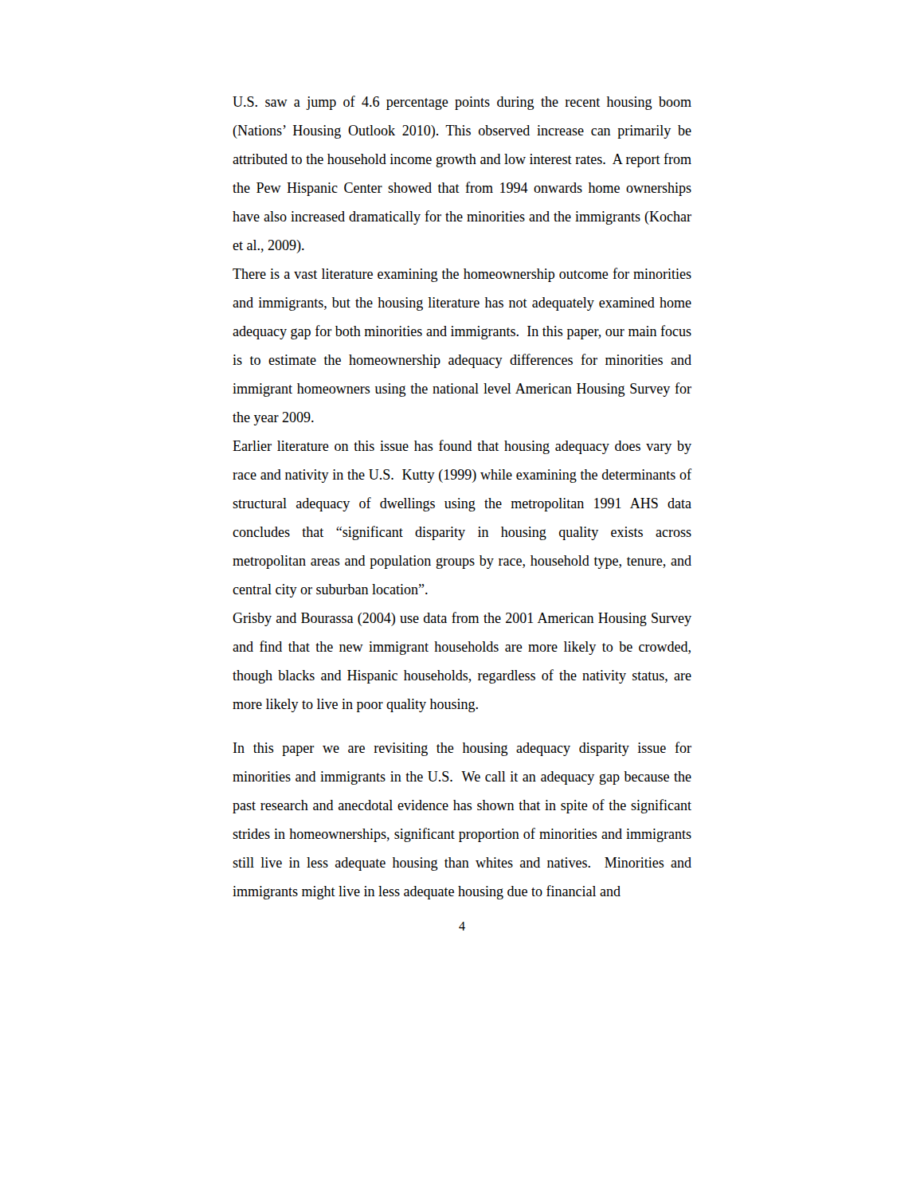U.S. saw a jump of 4.6 percentage points during the recent housing boom (Nations’ Housing Outlook 2010). This observed increase can primarily be attributed to the household income growth and low interest rates. A report from the Pew Hispanic Center showed that from 1994 onwards home ownerships have also increased dramatically for the minorities and the immigrants (Kochar et al., 2009).
There is a vast literature examining the homeownership outcome for minorities and immigrants, but the housing literature has not adequately examined home adequacy gap for both minorities and immigrants. In this paper, our main focus is to estimate the homeownership adequacy differences for minorities and immigrant homeowners using the national level American Housing Survey for the year 2009.
Earlier literature on this issue has found that housing adequacy does vary by race and nativity in the U.S. Kutty (1999) while examining the determinants of structural adequacy of dwellings using the metropolitan 1991 AHS data concludes that “significant disparity in housing quality exists across metropolitan areas and population groups by race, household type, tenure, and central city or suburban location”.
Grisby and Bourassa (2004) use data from the 2001 American Housing Survey and find that the new immigrant households are more likely to be crowded, though blacks and Hispanic households, regardless of the nativity status, are more likely to live in poor quality housing.
In this paper we are revisiting the housing adequacy disparity issue for minorities and immigrants in the U.S. We call it an adequacy gap because the past research and anecdotal evidence has shown that in spite of the significant strides in homeownerships, significant proportion of minorities and immigrants still live in less adequate housing than whites and natives. Minorities and immigrants might live in less adequate housing due to financial and
4